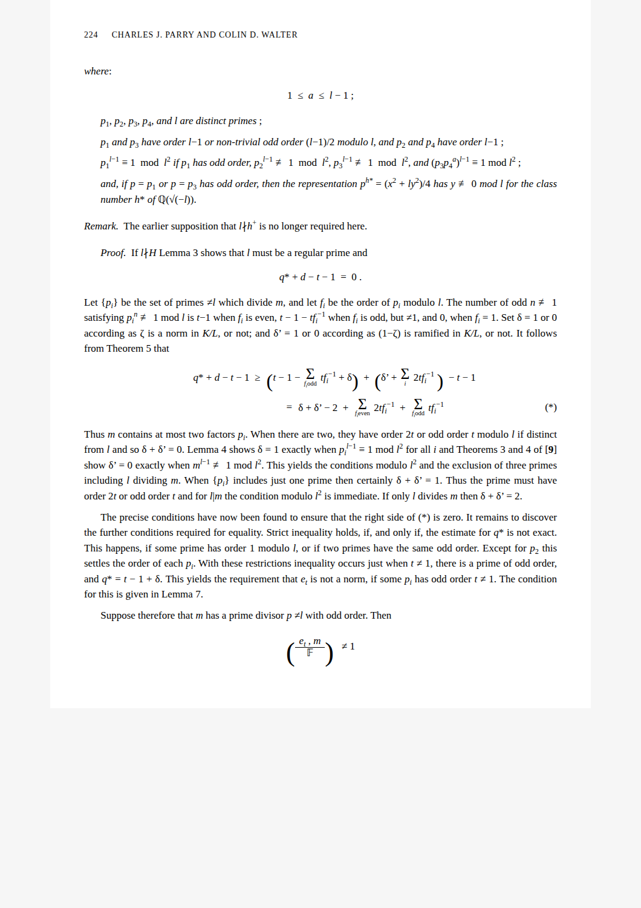224 Charles J. Parry and Colin D. Walter
where:
1 ≤ a ≤ l − 1 ;
p1, p2, p3, p4, and l are distinct primes ;
p1 and p3 have order l−1 or non-trivial odd order (l−1)/2 modulo l, and p2 and p4 have order l−1 ;
p1l−1 ≡ 1 mod l2 if p1 has odd order, p2l−1 ≢ 1 mod l2, p3l−1 ≢ 1 mod l2, and (p3p4a)l−1 ≡ 1 mod l2 ;
and, if p = p1 or p = p3 has odd order, then the representation ph* = (x2 + ly2)/4 has y ≢ 0 mod l for the class number h* of ℚ(√(−l)).
Remark. The earlier supposition that l∤h+ is no longer required here.
Proof. If l∤H Lemma 3 shows that l must be a regular prime and
q* + d − t − 1 = 0 .
Let {pi} be the set of primes ≠l which divide m, and let fi be the order of pi modulo l. The number of odd n ≢ 1 satisfying pin ≢ 1 mod l is t−1 when fi is even, t − 1 − tfi−1 when fi is odd, but ≠1, and 0, when fi = 1. Set δ = 1 or 0 according as ζ is a norm in K/L, or not; and δ’ = 1 or 0 according as (1−ζ) is ramified in K/L, or not. It follows from Theorem 5 that
q* + d − t − 1 ≥ (t − 1 − Σfiodd tfi−1 + δ) + (δ’ + Σi 2tfi−1 ) − t − 1
= δ + δ’ − 2 + Σfieven 2tfi−1 + Σfiodd tfi−1
(*)
Thus m contains at most two factors pi. When there are two, they have order 2t or odd order t modulo l if distinct from l and so δ + δ’ = 0. Lemma 4 shows δ = 1 exactly when pil−1 ≡ 1 mod l2 for all i and Theorems 3 and 4 of [9] show δ’ = 0 exactly when ml−1 ≢ 1 mod l2. This yields the conditions modulo l2 and the exclusion of three primes including l dividing m. When {pi} includes just one prime then certainly δ + δ’ = 1. Thus the prime must have order 2t or odd order t and for l|m the condition modulo l2 is immediate. If only l divides m then δ + δ’ = 2.
The precise conditions have now been found to ensure that the right side of (*) is zero. It remains to discover the further conditions required for equality. Strict inequality holds, if, and only if, the estimate for q* is not exact. This happens, if some prime has order 1 modulo l, or if two primes have the same odd order. Except for p2 this settles the order of each pi. With these restrictions inequality occurs just when t ≠ 1, there is a prime of odd order, and q* = t − 1 + δ. This yields the requirement that et is not a norm, if some pi has odd order t ≠ 1. The condition for this is given in Lemma 7.
Suppose therefore that m has a prime divisor p ≠l with odd order. Then
(et , m 𝔽) ≠ 1